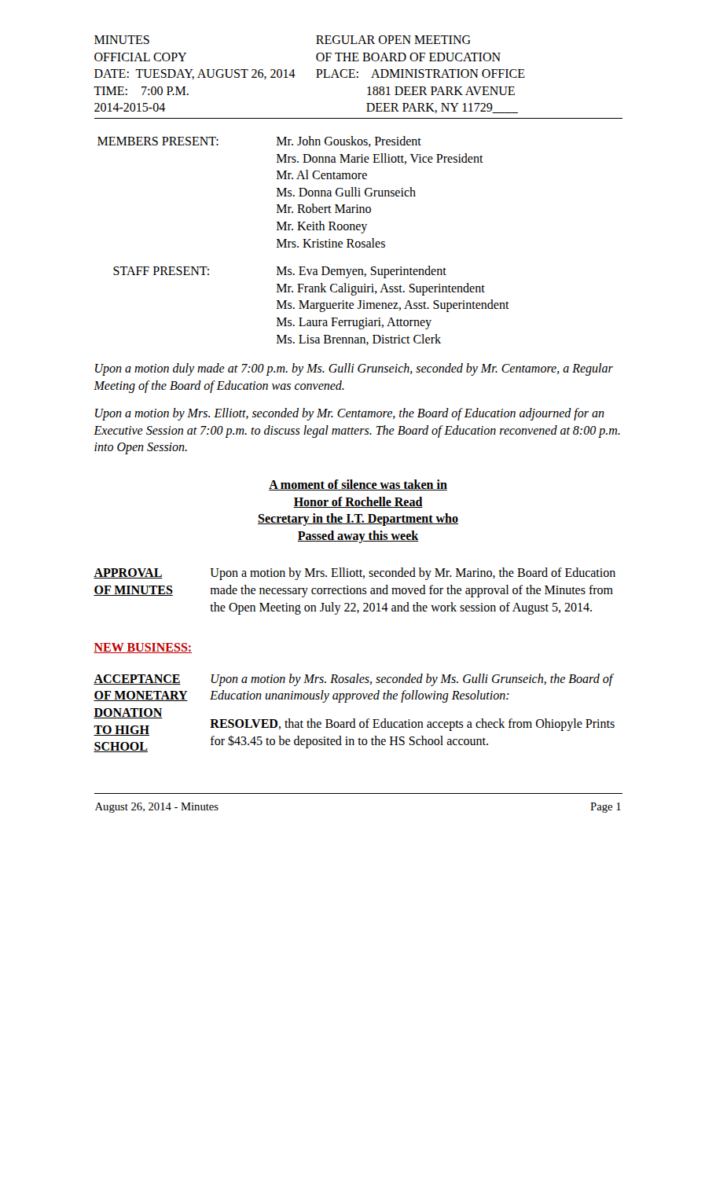| MINUTES | REGULAR OPEN MEETING |
| OFFICIAL COPY | OF THE BOARD OF EDUCATION |
| DATE: TUESDAY, AUGUST 26, 2014 | PLACE: ADMINISTRATION OFFICE |
| TIME: 7:00 P.M. | 1881 DEER PARK AVENUE |
| 2014-2015-04 | DEER PARK, NY 11729____ |
| MEMBERS PRESENT: | Mr. John Gouskos, President Mrs. Donna Marie Elliott, Vice President Mr. Al Centamore Ms. Donna Gulli Grunseich Mr. Robert Marino Mr. Keith Rooney Mrs. Kristine Rosales |
| STAFF PRESENT: | Ms. Eva Demyen, Superintendent Mr. Frank Caliguiri, Asst. Superintendent Ms. Marguerite Jimenez, Asst. Superintendent Ms. Laura Ferrugiari, Attorney Ms. Lisa Brennan, District Clerk |
Upon a motion duly made at 7:00 p.m. by Ms. Gulli Grunseich, seconded by Mr. Centamore, a Regular Meeting of the Board of Education was convened.
Upon a motion by Mrs. Elliott, seconded by Mr. Centamore, the Board of Education adjourned for an Executive Session at 7:00 p.m. to discuss legal matters. The Board of Education reconvened at 8:00 p.m. into Open Session.
A moment of silence was taken in Honor of Rochelle Read Secretary in the I.T. Department who Passed away this week
| APPROVAL OF MINUTES | Upon a motion by Mrs. Elliott, seconded by Mr. Marino, the Board of Education made the necessary corrections and moved for the approval of the Minutes from the Open Meeting on July 22, 2014 and the work session of August 5, 2014. |
NEW BUSINESS:
| ACCEPTANCE OF MONETARY DONATION TO HIGH SCHOOL | Upon a motion by Mrs. Rosales, seconded by Ms. Gulli Grunseich, the Board of Education unanimously approved the following Resolution: RESOLVED , that the Board of Education accepts a check from Ohiopyle Prints for $43.45 to be deposited in to the HS School account. |
| August 26, 2014 - Minutes | Page 1 |